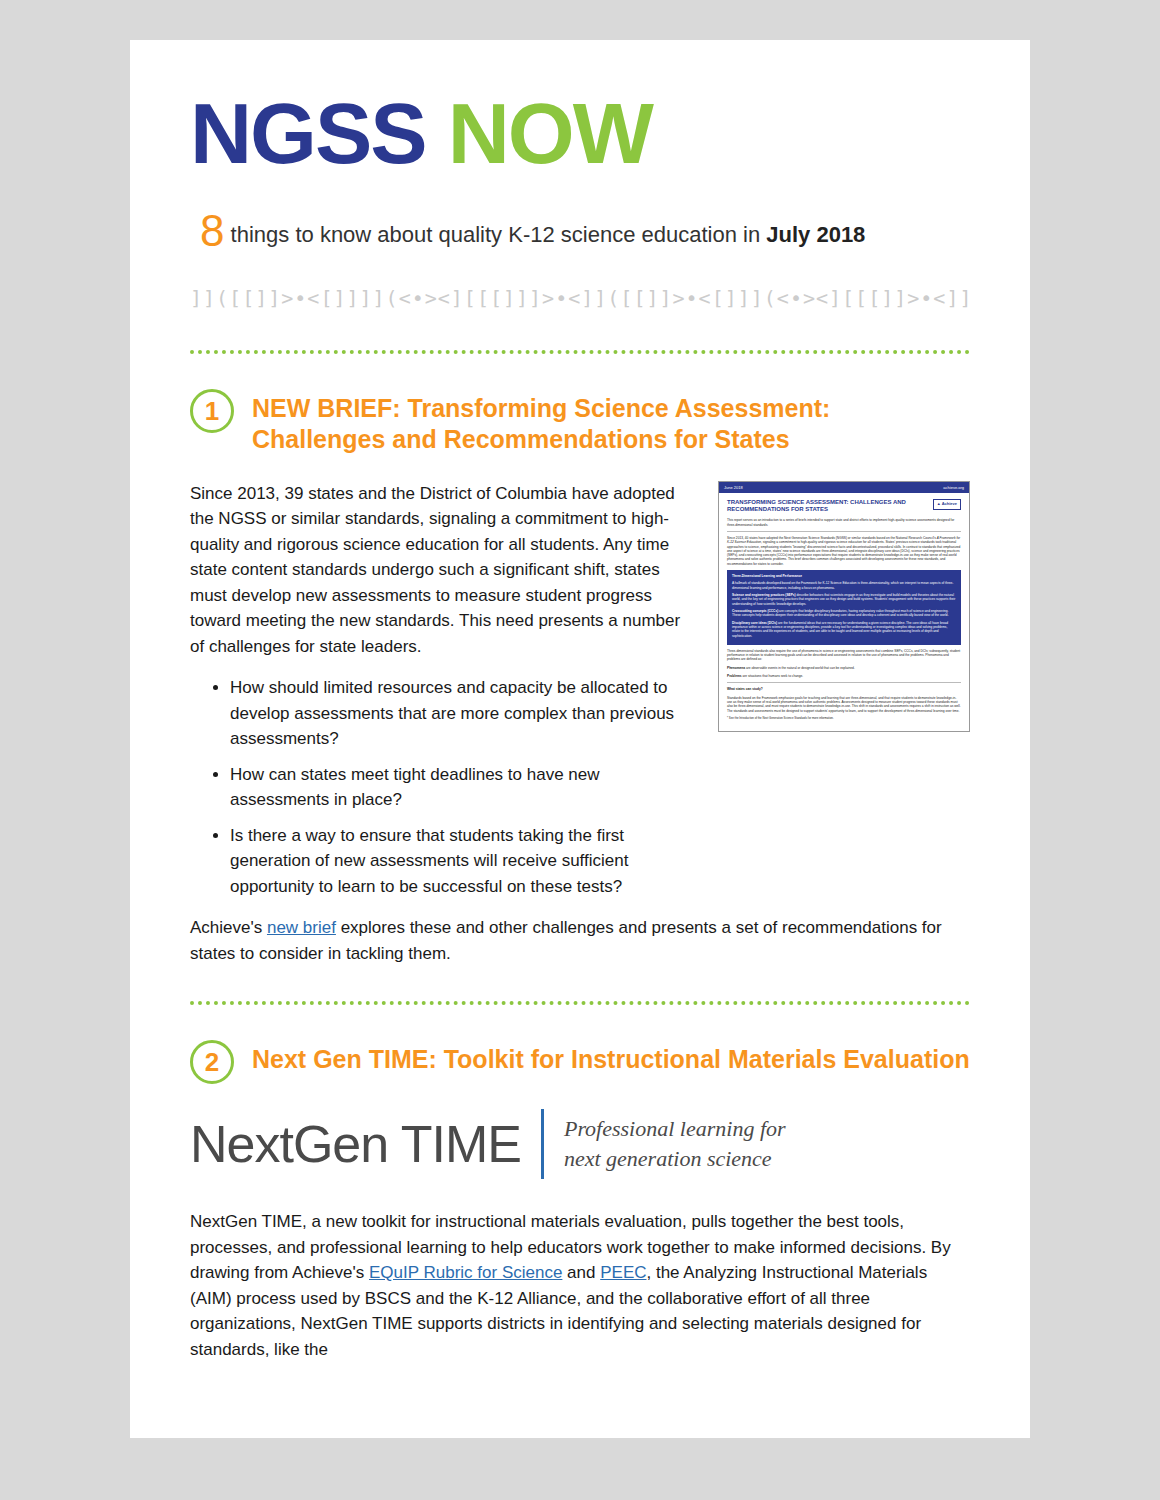NGSS NOW
8 things to know about quality K-12 science education in July 2018
]]([[]]>•<[]]]](<•><][[[]]]>•<]]([[]]>•<[]]](<•><][[[]]>•<]]([[
1
NEW BRIEF: Transforming Science Assessment: Challenges and Recommendations for States
Since 2013, 39 states and the District of Columbia have adopted the NGSS or similar standards, signaling a commitment to high-quality and rigorous science education for all students. Any time state content standards undergo such a significant shift, states must develop new assessments to measure student progress toward meeting the new standards. This need presents a number of challenges for state leaders.
How should limited resources and capacity be allocated to develop assessments that are more complex than previous assessments?
How can states meet tight deadlines to have new assessments in place?
Is there a way to ensure that students taking the first generation of new assessments will receive sufficient opportunity to learn to be successful on these tests?
June 2018 achieve.org
TRANSFORMING SCIENCE ASSESSMENT: CHALLENGES AND RECOMMENDATIONS FOR STATES ▲ Achieve
This report serves as an introduction to a series of briefs intended to support state and district efforts to implement high-quality science assessments designed for three-dimensional standards.
Since 2013, 40 states have adopted the Next Generation Science Standards (NGSS) or similar standards based on the National Research Council's A Framework for K-12 Science Education, signaling a commitment to high-quality and rigorous science education for all students. States' previous science standards took traditional approaches to science, emphasizing students "knowing" disconnected science facts and decontextualized, procedural skills. In contrast to standards that emphasized one aspect of science at a time, states' new science standards are three-dimensional, and integrate disciplinary core ideas (DCIs), science and engineering practices (SEPs), and crosscutting concepts (CCCs) into performance expectations that require students to demonstrate knowledge-in-use as they make sense of real-world phenomena and solve authentic problems. This brief describes common challenges associated with developing assessments for these new standards, and recommendations for states to consider.
Three-Dimensional Learning and Performance
A hallmark of standards developed based on the Framework for K-12 Science Education is three-dimensionality, which we interpret to mean aspects of three-dimensional learning and performance, including a focus on phenomena.
Science and engineering practices (SEPs) describe behaviors that scientists engage in as they investigate and build models and theories about the natural world, and the key set of engineering practices that engineers use as they design and build systems. Students' engagement with these practices supports their understanding of how scientific knowledge develops.
Crosscutting concepts (CCCs) are concepts that bridge disciplinary boundaries, having explanatory value throughout much of science and engineering. These concepts help students deepen their understanding of the disciplinary core ideas and develop a coherent and scientifically based view of the world.
Disciplinary core ideas (DCIs) are the fundamental ideas that are necessary for understanding a given science discipline. The core ideas all have broad importance within or across science or engineering disciplines, provide a key tool for understanding or investigating complex ideas and solving problems, relate to the interests and life experiences of students, and are able to be taught and learned over multiple grades at increasing levels of depth and sophistication.
Three-dimensional standards also require the use of phenomena in science or engineering assessments that combine SEPs, CCCs, and DCIs; subsequently, student performance in relation to student learning goals and can be described and assessed in relation to the use of phenomena and the problems. Phenomena and problems are defined as:
Phenomena are observable events in the natural or designed world that can be explained.
Problems are situations that humans seek to change.
What states can study?
Standards based on the Framework emphasize goals for teaching and learning that are three-dimensional, and that require students to demonstrate knowledge-in-use as they make sense of real-world phenomena and solve authentic problems. Assessments designed to measure student progress toward these standards must also be three-dimensional, and must require students to demonstrate knowledge-in-use. This shift in standards and assessments requires a shift in instruction as well. The standards and assessments must be designed to support students' opportunity to learn, and to support the development of three-dimensional learning over time.
* See the Introduction of the Next Generation Science Standards for more information.
Achieve's new brief explores these and other challenges and presents a set of recommendations for states to consider in tackling them.
2
Next Gen TIME: Toolkit for Instructional Materials Evaluation
NextGen TIME Professional learning for
next generation science
NextGen TIME, a new toolkit for instructional materials evaluation, pulls together the best tools, processes, and professional learning to help educators work together to make informed decisions. By drawing from Achieve's EQuIP Rubric for Science and PEEC, the Analyzing Instructional Materials (AIM) process used by BSCS and the K-12 Alliance, and the collaborative effort of all three organizations, NextGen TIME supports districts in identifying and selecting materials designed for standards, like the